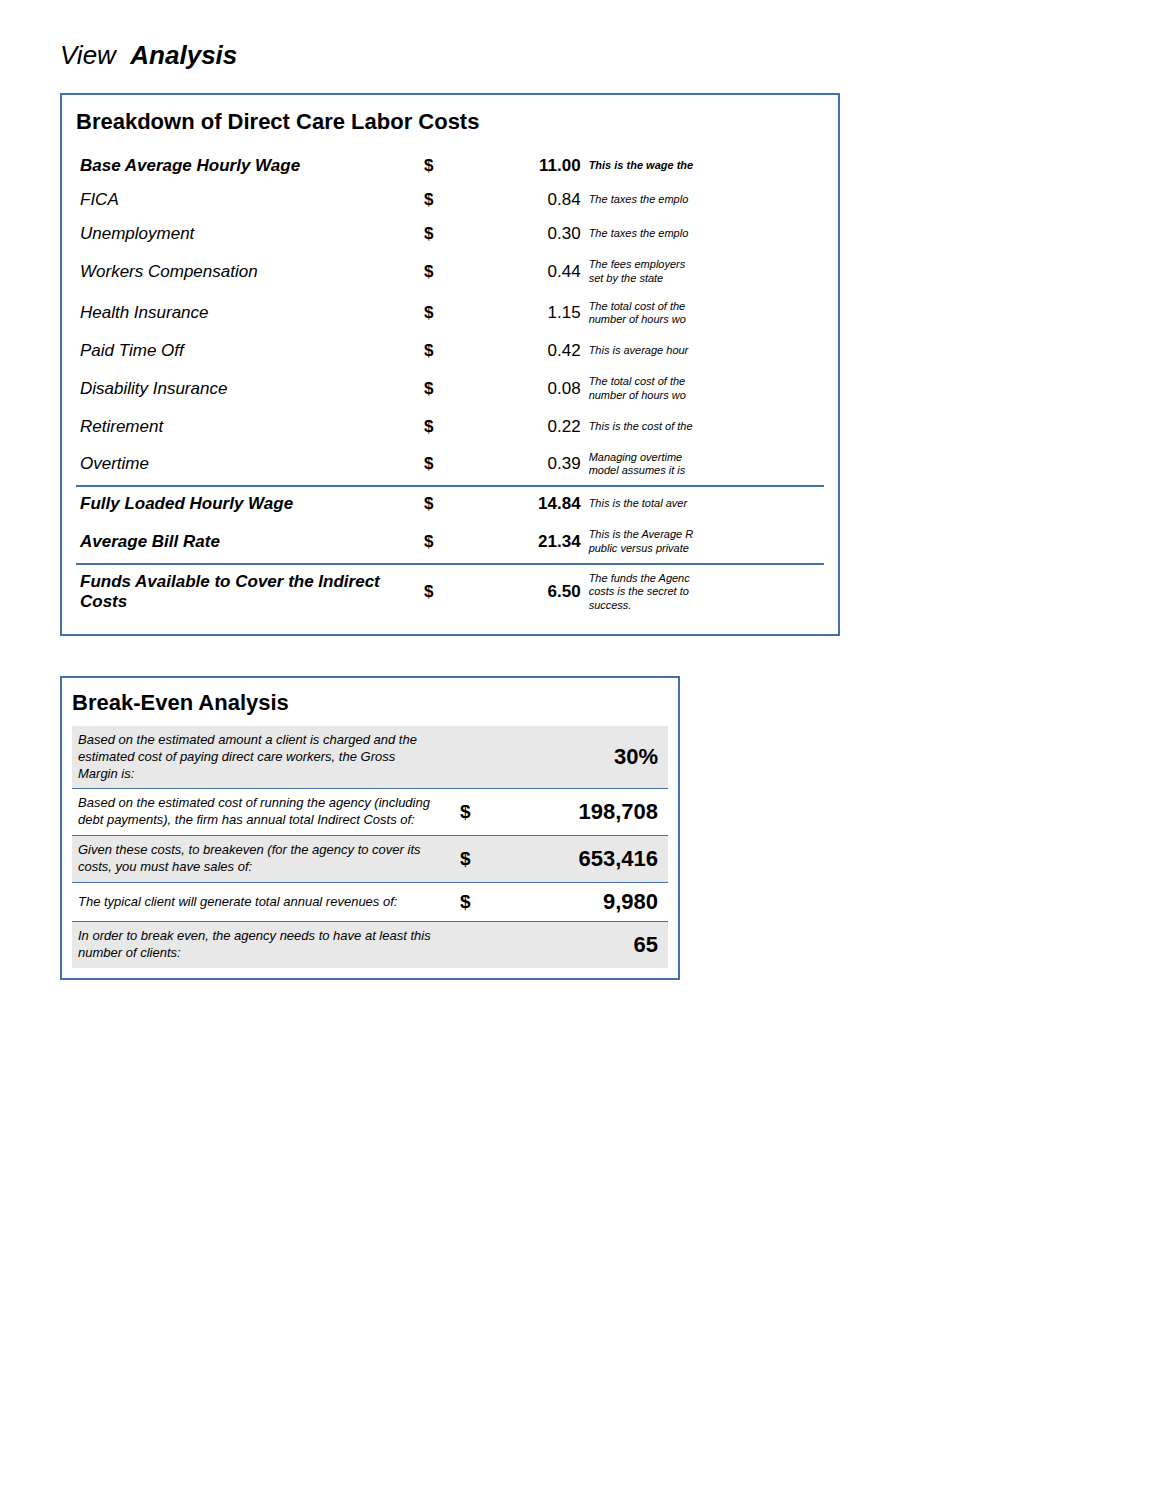View Analysis
Breakdown of Direct Care Labor Costs
| Base Average Hourly Wage | $ | 11.00 | This is the wage the |
| FICA | $ | 0.84 | The taxes the emplo |
| Unemployment | $ | 0.30 | The taxes the emplo |
| Workers Compensation | $ | 0.44 | The fees employers set by the state |
| Health Insurance | $ | 1.15 | The total cost of the number of hours wo |
| Paid Time Off | $ | 0.42 | This is average hour |
| Disability Insurance | $ | 0.08 | The total cost of the number of hours wo |
| Retirement | $ | 0.22 | This is the cost of the |
| Overtime | $ | 0.39 | Managing overtime model assumes it is |
| Fully Loaded Hourly Wage | $ | 14.84 | This is the total aver |
| Average Bill Rate | $ | 21.34 | This is the Average R public versus private |
| Funds Available to Cover the Indirect Costs | $ | 6.50 | The funds the Agenc costs is the secret to success. |
Break-Even Analysis
| Based on the estimated amount a client is charged and the estimated cost of paying direct care workers, the Gross Margin is: | | 30% |
| Based on the estimated cost of running the agency (including debt payments), the firm has annual total Indirect Costs of: | $ | 198,708 |
| Given these costs, to breakeven (for the agency to cover its costs, you must have sales of: | $ | 653,416 |
| The typical client will generate total annual revenues of: | $ | 9,980 |
| In order to break even, the agency needs to have at least this number of clients: | | 65 |